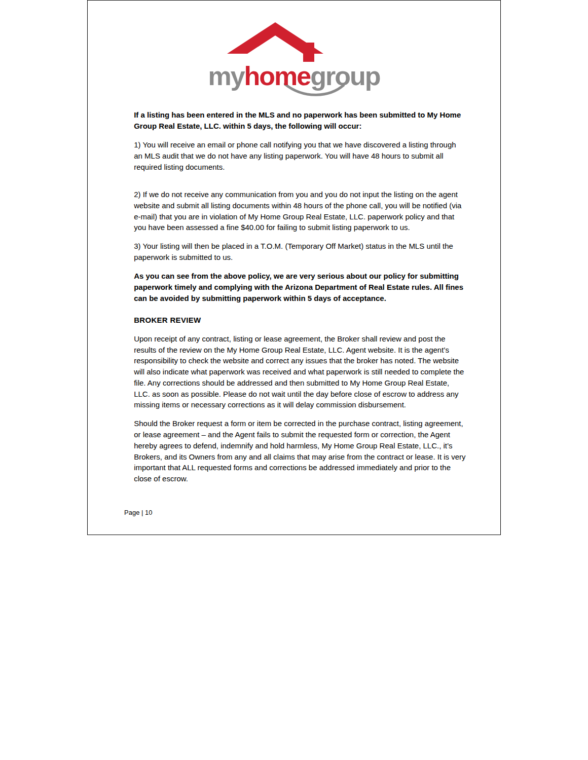my home group
If a listing has been entered in the MLS and no paperwork has been submitted to My Home Group Real Estate, LLC. within 5 days, the following will occur:
1) You will receive an email or phone call notifying you that we have discovered a listing through an MLS audit that we do not have any listing paperwork. You will have 48 hours to submit all required listing documents.
2) If we do not receive any communication from you and you do not input the listing on the agent website and submit all listing documents within 48 hours of the phone call, you will be notified (via e-mail) that you are in violation of My Home Group Real Estate, LLC. paperwork policy and that you have been assessed a fine $40.00 for failing to submit listing paperwork to us.
3) Your listing will then be placed in a T.O.M. (Temporary Off Market) status in the MLS until the paperwork is submitted to us.
As you can see from the above policy, we are very serious about our policy for submitting paperwork timely and complying with the Arizona Department of Real Estate rules. All fines can be avoided by submitting paperwork within 5 days of acceptance.
BROKER REVIEW
Upon receipt of any contract, listing or lease agreement, the Broker shall review and post the results of the review on the My Home Group Real Estate, LLC. Agent website. It is the agent’s responsibility to check the website and correct any issues that the broker has noted. The website will also indicate what paperwork was received and what paperwork is still needed to complete the file. Any corrections should be addressed and then submitted to My Home Group Real Estate, LLC. as soon as possible. Please do not wait until the day before close of escrow to address any missing items or necessary corrections as it will delay commission disbursement.
Should the Broker request a form or item be corrected in the purchase contract, listing agreement, or lease agreement – and the Agent fails to submit the requested form or correction, the Agent hereby agrees to defend, indemnify and hold harmless, My Home Group Real Estate, LLC., it’s Brokers, and its Owners from any and all claims that may arise from the contract or lease. It is very important that ALL requested forms and corrections be addressed immediately and prior to the close of escrow.
Page | 10